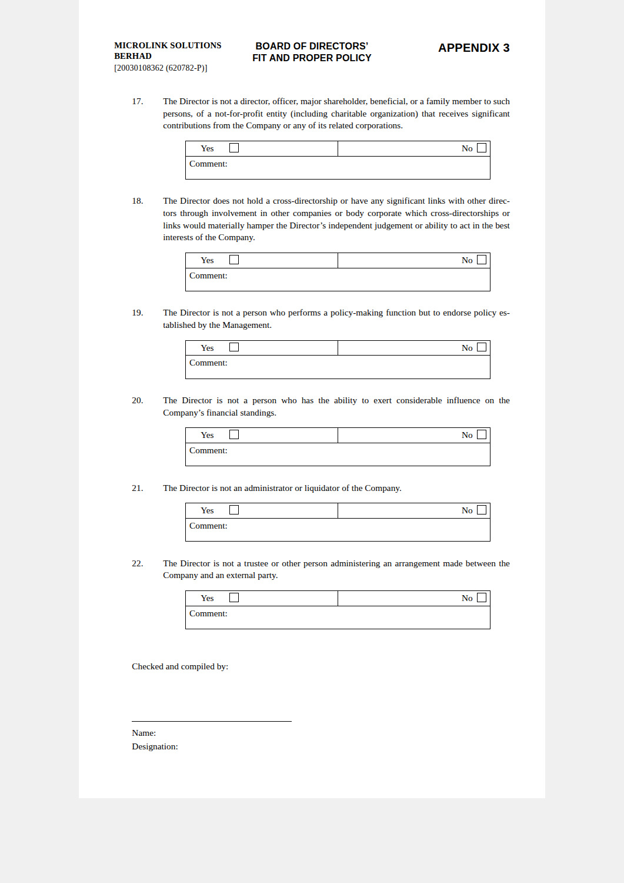MICROLINK SOLUTIONS BERHAD [20030108362 (620782-P)]
BOARD OF DIRECTORS’
FIT AND PROPER POLICY
APPENDIX 3
17.
The Director is not a director, officer, major shareholder, beneficial, or a family member to such persons, of a not-for-profit entity (including charitable organization) that receives significant contributions from the Company or any of its related corporations.
| Yes | No |
| Comment: |
18.
The Director does not hold a cross-directorship or have any significant links with other directors through involvement in other companies or body corporate which cross-directorships or links would materially hamper the Director’s independent judgement or ability to act in the best interests of the Company.
| Yes | No |
| Comment: |
19.
The Director is not a person who performs a policy-making function but to endorse policy established by the Management.
| Yes | No |
| Comment: |
20.
The Director is not a person who has the ability to exert considerable influence on the Company’s financial standings.
| Yes | No |
| Comment: |
21.
The Director is not an administrator or liquidator of the Company.
| Yes | No |
| Comment: |
22.
The Director is not a trustee or other person administering an arrangement made between the Company and an external party.
| Yes | No |
| Comment: |
Checked and compiled by:
Name:
Designation: